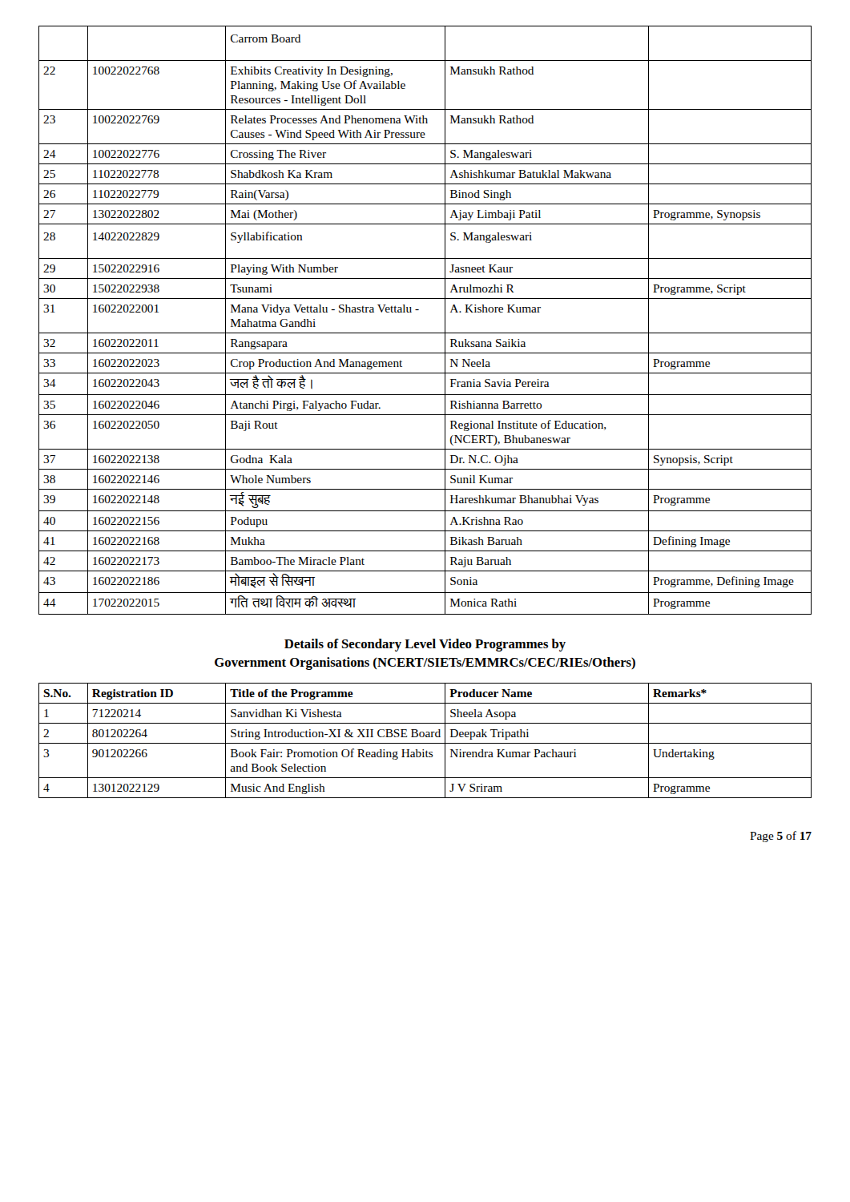| | | Carrom Board | | |
| 22 | 10022022768 | Exhibits Creativity In Designing, Planning, Making Use Of Available Resources - Intelligent Doll | Mansukh Rathod | |
| 23 | 10022022769 | Relates Processes And Phenomena With Causes - Wind Speed With Air Pressure | Mansukh Rathod | |
| 24 | 10022022776 | Crossing The River | S. Mangaleswari | |
| 25 | 11022022778 | Shabdkosh Ka Kram | Ashishkumar Batuklal Makwana | |
| 26 | 11022022779 | Rain(Varsa) | Binod Singh | |
| 27 | 13022022802 | Mai (Mother) | Ajay Limbaji Patil | Programme, Synopsis |
| 28 | 14022022829 | Syllabification | S. Mangaleswari | |
| 29 | 15022022916 | Playing With Number | Jasneet Kaur | |
| 30 | 15022022938 | Tsunami | Arulmozhi R | Programme, Script |
| 31 | 16022022001 | Mana Vidya Vettalu - Shastra Vettalu - Mahatma Gandhi | A. Kishore Kumar | |
| 32 | 16022022011 | Rangsapara | Ruksana Saikia | |
| 33 | 16022022023 | Crop Production And Management | N Neela | Programme |
| 34 | 16022022043 | जल है तो कल है। | Frania Savia Pereira | |
| 35 | 16022022046 | Atanchi Pirgi, Falyacho Fudar. | Rishianna Barretto | |
| 36 | 16022022050 | Baji Rout | Regional Institute of Education, (NCERT), Bhubaneswar | |
| 37 | 16022022138 | Godna Kala | Dr. N.C. Ojha | Synopsis, Script |
| 38 | 16022022146 | Whole Numbers | Sunil Kumar | |
| 39 | 16022022148 | नई सुबह | Hareshkumar Bhanubhai Vyas | Programme |
| 40 | 16022022156 | Podupu | A.Krishna Rao | |
| 41 | 16022022168 | Mukha | Bikash Baruah | Defining Image |
| 42 | 16022022173 | Bamboo-The Miracle Plant | Raju Baruah | |
| 43 | 16022022186 | मोबाइल से सिखना | Sonia | Programme, Defining Image |
| 44 | 17022022015 | गति तथा विराम की अवस्था | Monica Rathi | Programme |
Details of Secondary Level Video Programmes by
Government Organisations (NCERT/SIETs/EMMRCs/CEC/RIEs/Others)
| S.No. | Registration ID | Title of the Programme | Producer Name | Remarks* |
| --- | --- | --- | --- | --- |
| 1 | 71220214 | Sanvidhan Ki Vishesta | Sheela Asopa | |
| 2 | 801202264 | String Introduction-XI & XII CBSE Board | Deepak Tripathi | |
| 3 | 901202266 | Book Fair: Promotion Of Reading Habits and Book Selection | Nirendra Kumar Pachauri | Undertaking |
| 4 | 13012022129 | Music And English | J V Sriram | Programme |
Page 5 of 17